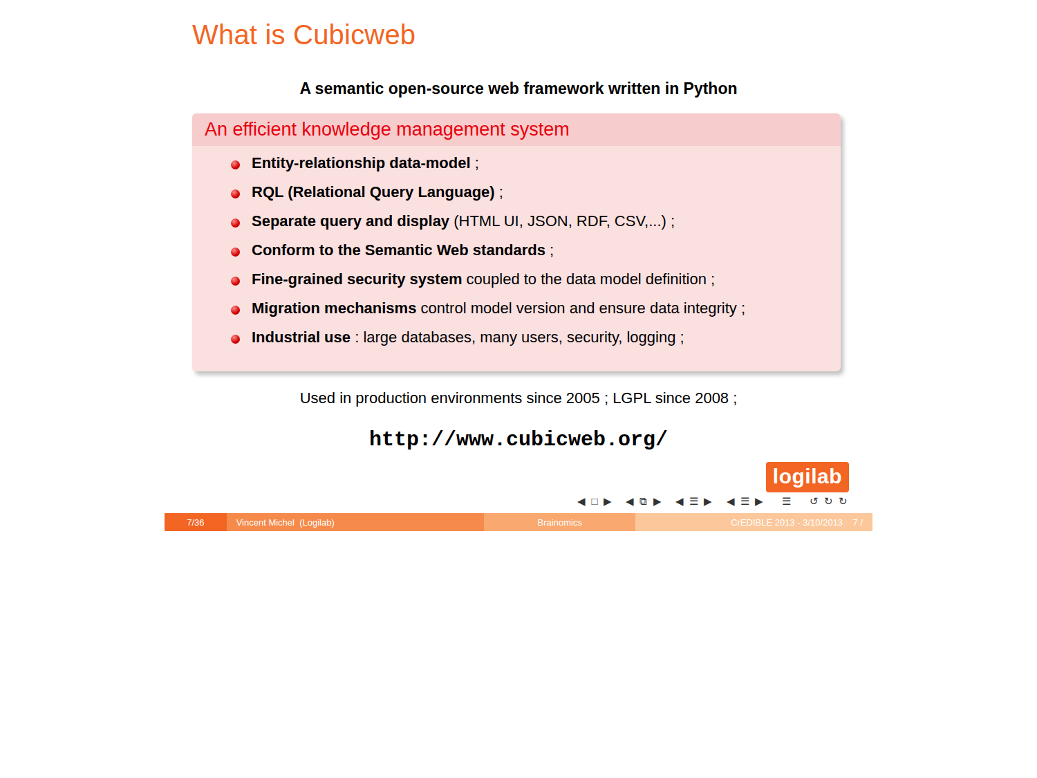What is Cubicweb
A semantic open-source web framework written in Python
An efficient knowledge management system
Entity-relationship data-model ;
RQL (Relational Query Language) ;
Separate query and display (HTML UI, JSON, RDF, CSV,...) ;
Conform to the Semantic Web standards ;
Fine-grained security system coupled to the data model definition ;
Migration mechanisms control model version and ensure data integrity ;
Industrial use : large databases, many users, security, logging ;
Used in production environments since 2005 ; LGPL since 2008 ;
http://www.cubicweb.org/
logilab
◀ □ ▶ ◀ ⧉ ▶ ◀ ☰ ▶ ◀ ☰ ▶ ☰ ↺ ↻ ↻
7/36
Vincent Michel (Logilab)
Brainomics
CrEDIBLE 2013 - 3/10/2013 7 /